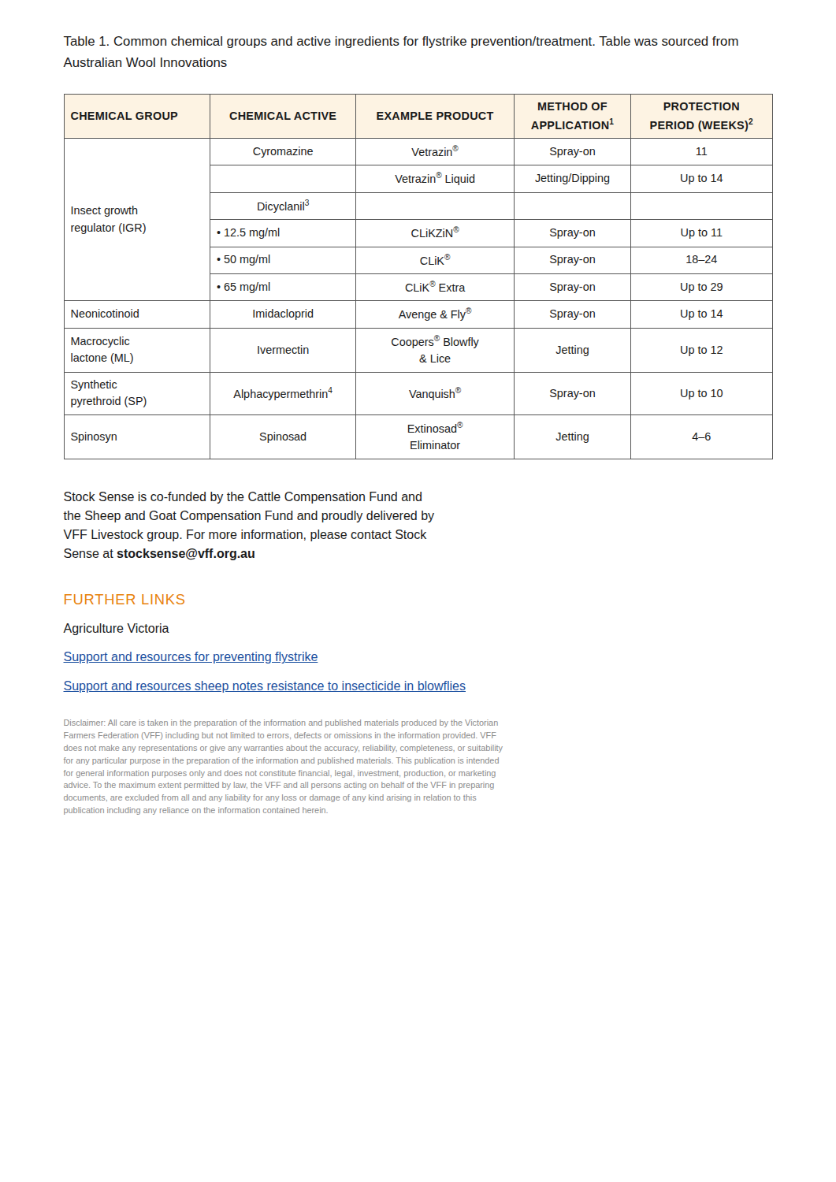Table 1. Common chemical groups and active ingredients for flystrike prevention/treatment. Table was sourced from Australian Wool Innovations
| CHEMICAL GROUP | CHEMICAL ACTIVE | EXAMPLE PRODUCT | METHOD OF APPLICATION 1 | PROTECTION PERIOD (WEEKS) 2 |
| --- | --- | --- | --- | --- |
| Insect growth regulator (IGR) | Cyromazine | Vetrazin ® | Spray-on | 11 |
| | Vetrazin ® Liquid | Jetting/Dipping | Up to 14 |
| Dicyclanil 3 | | | |
| • 12.5 mg/ml | CLiKZiN ® | Spray-on | Up to 11 |
| • 50 mg/ml | CLiK ® | Spray-on | 18–24 |
| • 65 mg/ml | CLiK ® Extra | Spray-on | Up to 29 |
| Neonicotinoid | Imidacloprid | Avenge & Fly ® | Spray-on | Up to 14 |
| Macrocyclic lactone (ML) | Ivermectin | Coopers ® Blowfly & Lice | Jetting | Up to 12 |
| Synthetic pyrethroid (SP) | Alphacypermethrin 4 | Vanquish ® | Spray-on | Up to 10 |
| Spinosyn | Spinosad | Extinosad ® Eliminator | Jetting | 4–6 |
Stock Sense is co-funded by the Cattle Compensation Fund and the Sheep and Goat Compensation Fund and proudly delivered by VFF Livestock group. For more information, please contact Stock Sense at stocksense@vff.org.au
FURTHER LINKS
Agriculture Victoria
Support and resources for preventing flystrike
Support and resources sheep notes resistance to insecticide in blowflies
Disclaimer: All care is taken in the preparation of the information and published materials produced by the Victorian Farmers Federation (VFF) including but not limited to errors, defects or omissions in the information provided. VFF does not make any representations or give any warranties about the accuracy, reliability, completeness, or suitability for any particular purpose in the preparation of the information and published materials. This publication is intended for general information purposes only and does not constitute financial, legal, investment, production, or marketing advice. To the maximum extent permitted by law, the VFF and all persons acting on behalf of the VFF in preparing documents, are excluded from all and any liability for any loss or damage of any kind arising in relation to this publication including any reliance on the information contained herein.